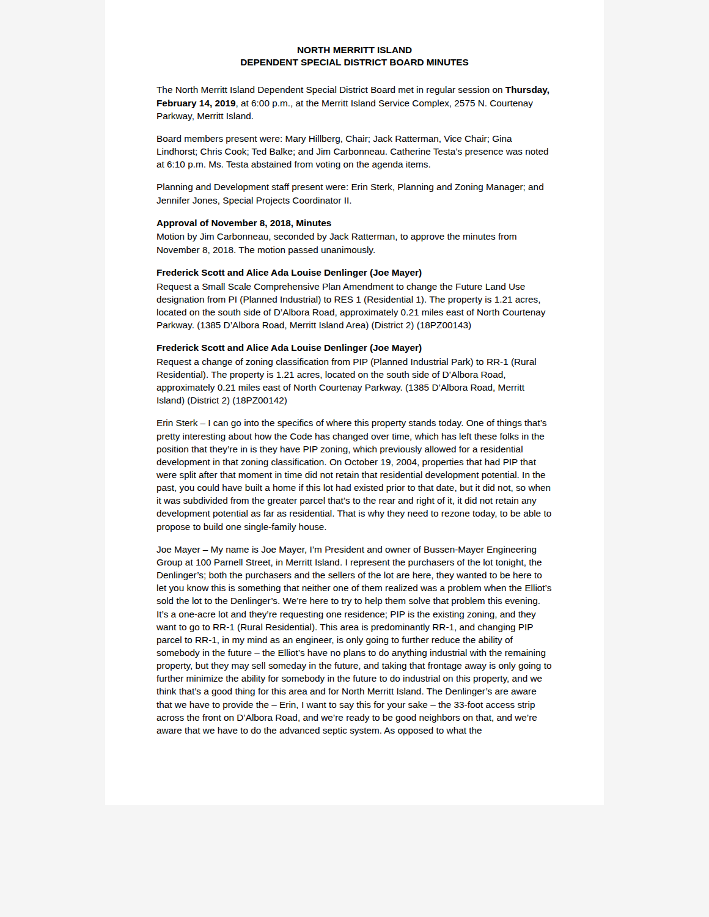NORTH MERRITT ISLAND DEPENDENT SPECIAL DISTRICT BOARD MINUTES
The North Merritt Island Dependent Special District Board met in regular session on Thursday, February 14, 2019, at 6:00 p.m., at the Merritt Island Service Complex, 2575 N. Courtenay Parkway, Merritt Island.
Board members present were: Mary Hillberg, Chair; Jack Ratterman, Vice Chair; Gina Lindhorst; Chris Cook; Ted Balke; and Jim Carbonneau. Catherine Testa’s presence was noted at 6:10 p.m. Ms. Testa abstained from voting on the agenda items.
Planning and Development staff present were: Erin Sterk, Planning and Zoning Manager; and Jennifer Jones, Special Projects Coordinator II.
Approval of November 8, 2018, Minutes
Motion by Jim Carbonneau, seconded by Jack Ratterman, to approve the minutes from November 8, 2018. The motion passed unanimously.
Frederick Scott and Alice Ada Louise Denlinger (Joe Mayer)
Request a Small Scale Comprehensive Plan Amendment to change the Future Land Use designation from PI (Planned Industrial) to RES 1 (Residential 1). The property is 1.21 acres, located on the south side of D’Albora Road, approximately 0.21 miles east of North Courtenay Parkway. (1385 D’Albora Road, Merritt Island Area) (District 2) (18PZ00143)
Frederick Scott and Alice Ada Louise Denlinger (Joe Mayer)
Request a change of zoning classification from PIP (Planned Industrial Park) to RR-1 (Rural Residential). The property is 1.21 acres, located on the south side of D’Albora Road, approximately 0.21 miles east of North Courtenay Parkway. (1385 D’Albora Road, Merritt Island) (District 2) (18PZ00142)
Erin Sterk – I can go into the specifics of where this property stands today. One of things that’s pretty interesting about how the Code has changed over time, which has left these folks in the position that they’re in is they have PIP zoning, which previously allowed for a residential development in that zoning classification. On October 19, 2004, properties that had PIP that were split after that moment in time did not retain that residential development potential. In the past, you could have built a home if this lot had existed prior to that date, but it did not, so when it was subdivided from the greater parcel that’s to the rear and right of it, it did not retain any development potential as far as residential. That is why they need to rezone today, to be able to propose to build one single-family house.
Joe Mayer – My name is Joe Mayer, I’m President and owner of Bussen-Mayer Engineering Group at 100 Parnell Street, in Merritt Island. I represent the purchasers of the lot tonight, the Denlinger’s; both the purchasers and the sellers of the lot are here, they wanted to be here to let you know this is something that neither one of them realized was a problem when the Elliot’s sold the lot to the Denlinger’s. We’re here to try to help them solve that problem this evening. It’s a one-acre lot and they’re requesting one residence; PIP is the existing zoning, and they want to go to RR-1 (Rural Residential). This area is predominantly RR-1, and changing PIP parcel to RR-1, in my mind as an engineer, is only going to further reduce the ability of somebody in the future – the Elliot’s have no plans to do anything industrial with the remaining property, but they may sell someday in the future, and taking that frontage away is only going to further minimize the ability for somebody in the future to do industrial on this property, and we think that’s a good thing for this area and for North Merritt Island. The Denlinger’s are aware that we have to provide the – Erin, I want to say this for your sake – the 33-foot access strip across the front on D’Albora Road, and we’re ready to be good neighbors on that, and we’re aware that we have to do the advanced septic system. As opposed to what the